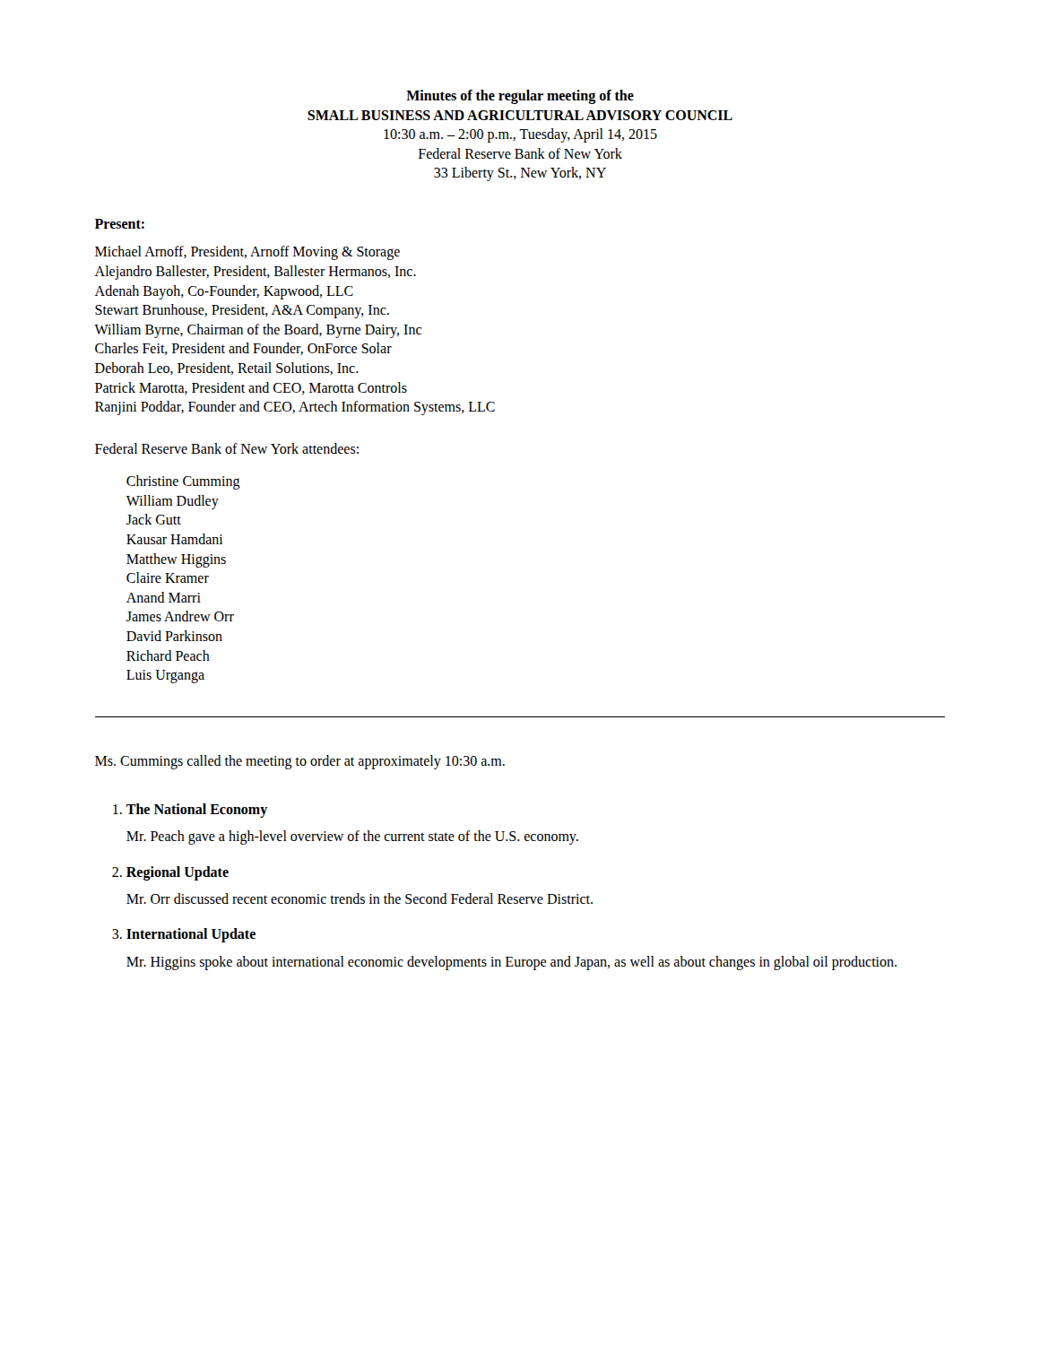Minutes of the regular meeting of the
SMALL BUSINESS AND AGRICULTURAL ADVISORY COUNCIL
10:30 a.m. – 2:00 p.m., Tuesday, April 14, 2015
Federal Reserve Bank of New York
33 Liberty St., New York, NY
Present:
Michael Arnoff, President, Arnoff Moving & Storage
Alejandro Ballester, President, Ballester Hermanos, Inc.
Adenah Bayoh, Co-Founder, Kapwood, LLC
Stewart Brunhouse, President, A&A Company, Inc.
William Byrne, Chairman of the Board, Byrne Dairy, Inc
Charles Feit, President and Founder, OnForce Solar
Deborah Leo, President, Retail Solutions, Inc.
Patrick Marotta, President and CEO, Marotta Controls
Ranjini Poddar, Founder and CEO, Artech Information Systems, LLC
Federal Reserve Bank of New York attendees:
Christine Cumming
William Dudley
Jack Gutt
Kausar Hamdani
Matthew Higgins
Claire Kramer
Anand Marri
James Andrew Orr
David Parkinson
Richard Peach
Luis Urganga
Ms. Cummings called the meeting to order at approximately 10:30 a.m.
The National Economy
Mr. Peach gave a high-level overview of the current state of the U.S. economy.
Regional Update
Mr. Orr discussed recent economic trends in the Second Federal Reserve District.
International Update
Mr. Higgins spoke about international economic developments in Europe and Japan, as well as about changes in global oil production.